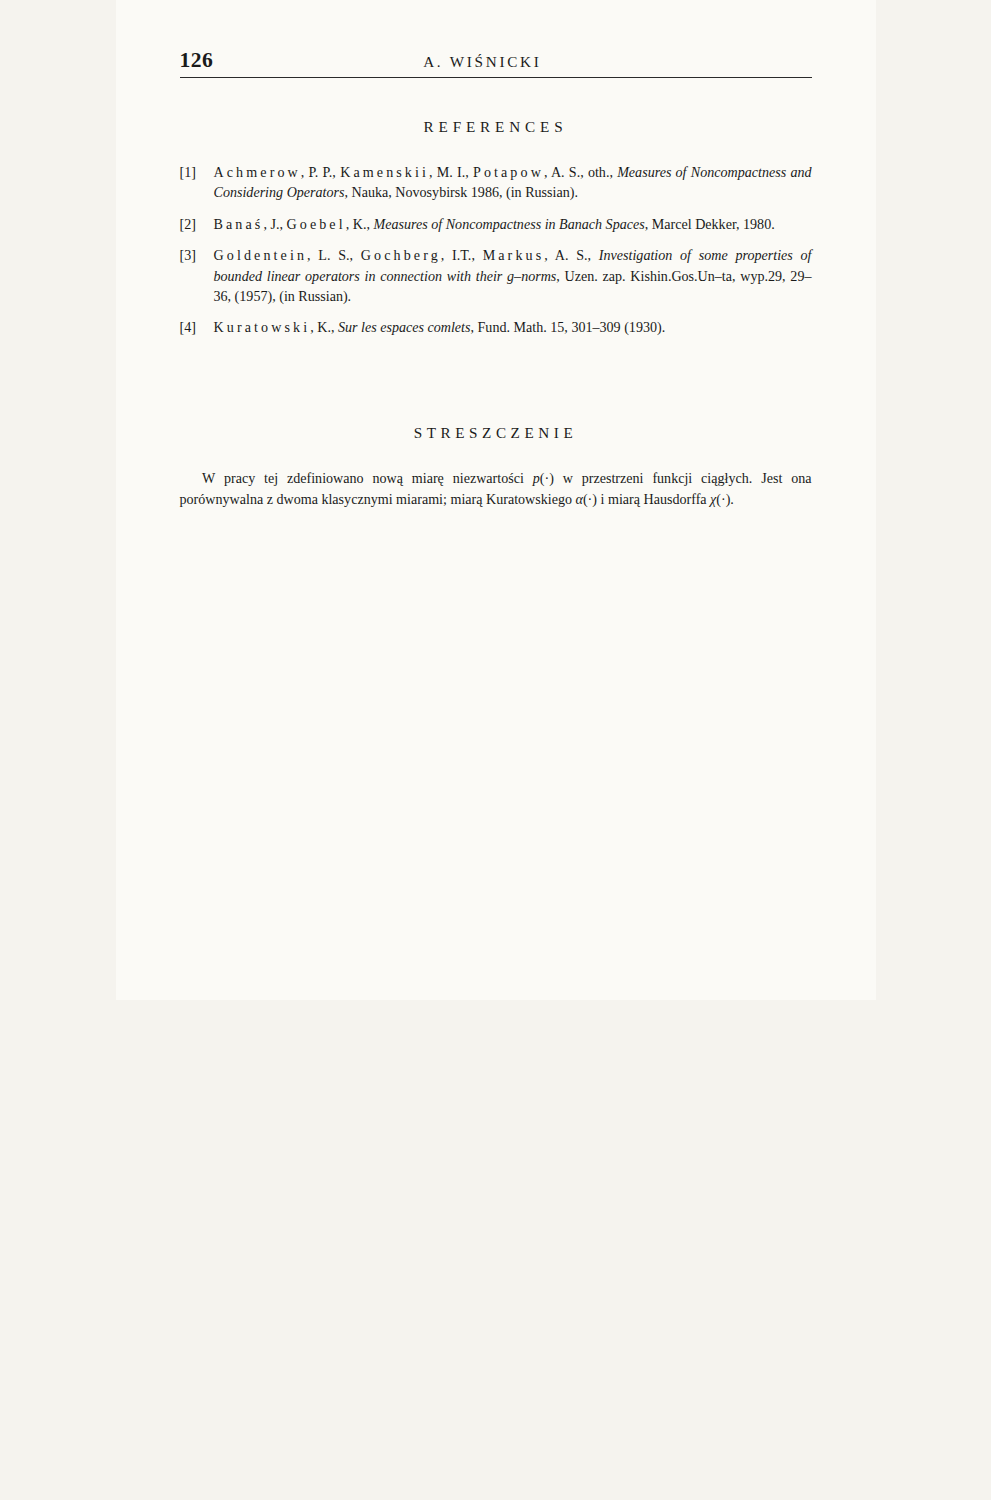126
A. Wiśnicki
References
[1] Achmerow, P. P., Kamenskii, M. I., Potapow, A. S., oth., Measures of Noncompactness and Considering Operators, Nauka, Novosybirsk 1986, (in Russian).
[2] Banaś, J., Goebel, K., Measures of Noncompactness in Banach Spaces, Marcel Dekker, 1980.
[3] Goldentein, L. S., Gochberg, I.T., Markus, A. S., Investigation of some properties of bounded linear operators in connection with their g–norms, Uzen. zap. Kishin.Gos.Un–ta, wyp.29, 29–36, (1957), (in Russian).
[4] Kuratowski, K., Sur les espaces comlets, Fund. Math. 15, 301–309 (1930).
Streszczenie
W pracy tej zdefiniowano nową miarę niezwartości p(·) w przestrzeni funkcji ciągłych. Jest ona porównywalna z dwoma klasycznymi miarami; miarą Kuratowskiego α(·) i miarą Hausdorffa χ(·).